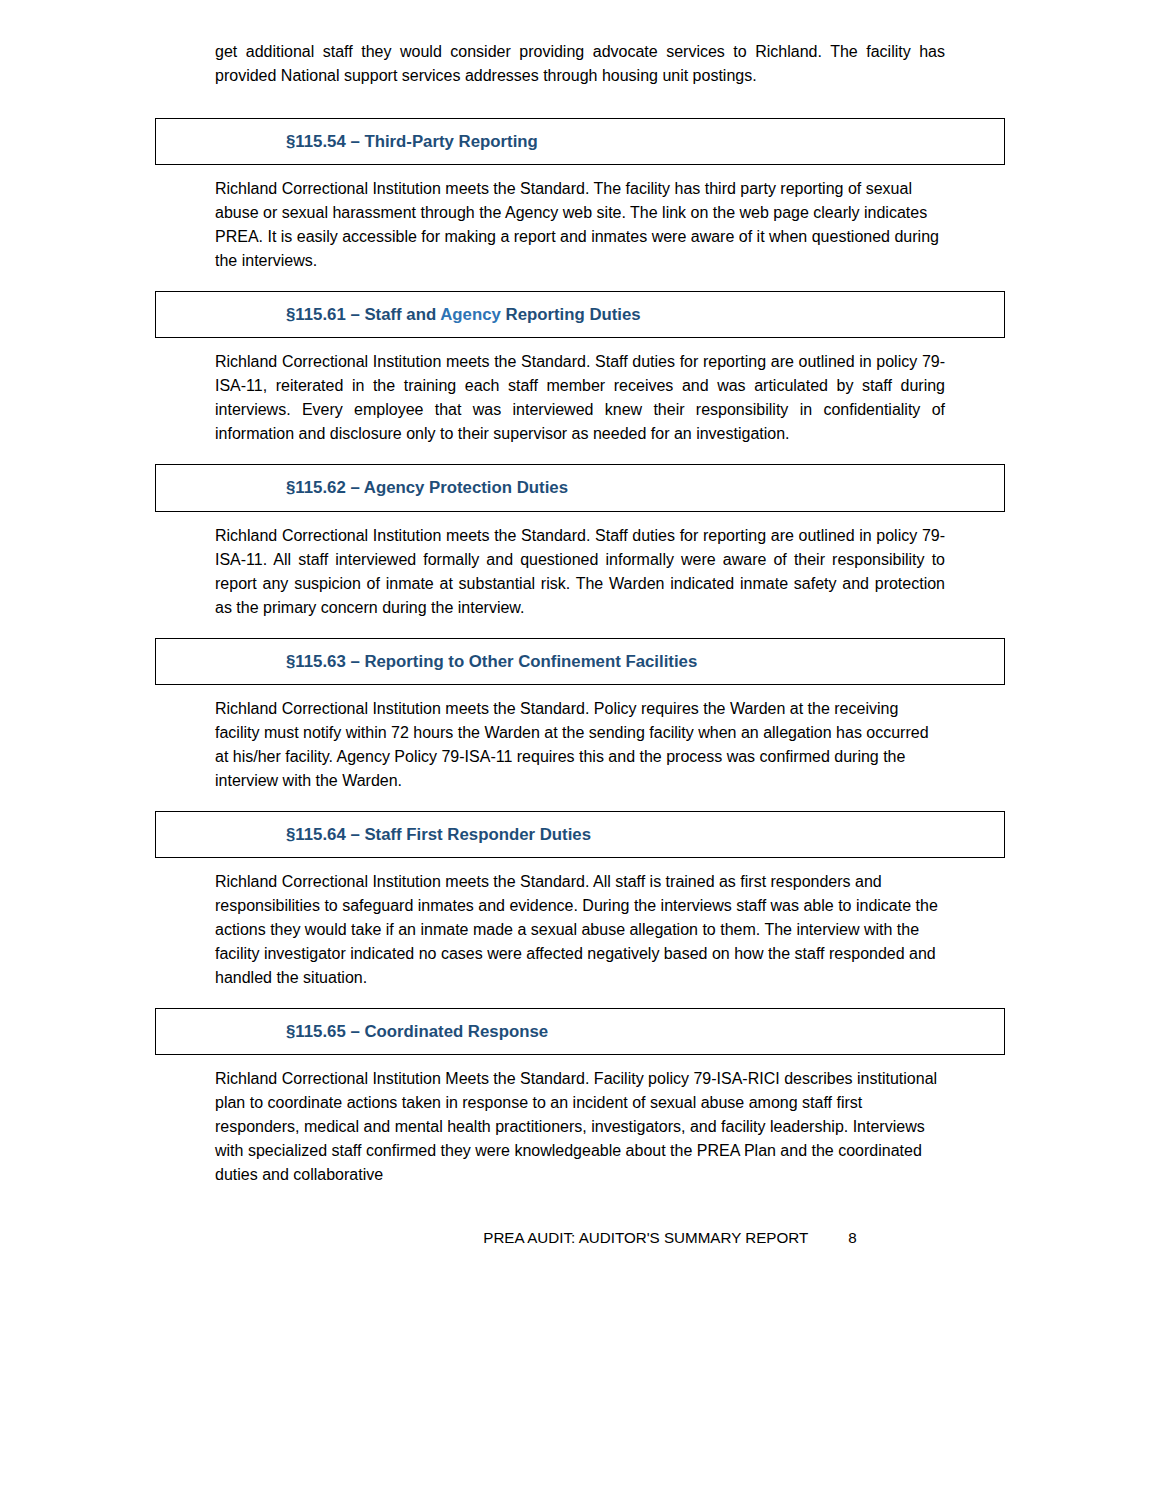get additional staff they would consider providing advocate services to Richland. The facility has provided National support services addresses through housing unit postings.
§115.54 – Third-Party Reporting
Richland Correctional Institution meets the Standard. The facility has third party reporting of sexual abuse or sexual harassment through the Agency web site. The link on the web page clearly indicates PREA. It is easily accessible for making a report and inmates were aware of it when questioned during the interviews.
§115.61 – Staff and Agency Reporting Duties
Richland Correctional Institution meets the Standard. Staff duties for reporting are outlined in policy 79-ISA-11, reiterated in the training each staff member receives and was articulated by staff during interviews. Every employee that was interviewed knew their responsibility in confidentiality of information and disclosure only to their supervisor as needed for an investigation.
§115.62 – Agency Protection Duties
Richland Correctional Institution meets the Standard. Staff duties for reporting are outlined in policy 79-ISA-11. All staff interviewed formally and questioned informally were aware of their responsibility to report any suspicion of inmate at substantial risk. The Warden indicated inmate safety and protection as the primary concern during the interview.
§115.63 – Reporting to Other Confinement Facilities
Richland Correctional Institution meets the Standard. Policy requires the Warden at the receiving facility must notify within 72 hours the Warden at the sending facility when an allegation has occurred at his/her facility. Agency Policy 79-ISA-11 requires this and the process was confirmed during the interview with the Warden.
§115.64 – Staff First Responder Duties
Richland Correctional Institution meets the Standard. All staff is trained as first responders and responsibilities to safeguard inmates and evidence. During the interviews staff was able to indicate the actions they would take if an inmate made a sexual abuse allegation to them. The interview with the facility investigator indicated no cases were affected negatively based on how the staff responded and handled the situation.
§115.65 – Coordinated Response
Richland Correctional Institution Meets the Standard. Facility policy 79-ISA-RICI describes institutional plan to coordinate actions taken in response to an incident of sexual abuse among staff first responders, medical and mental health practitioners, investigators, and facility leadership. Interviews with specialized staff confirmed they were knowledgeable about the PREA Plan and the coordinated duties and collaborative
PREA AUDIT: AUDITOR'S SUMMARY REPORT8